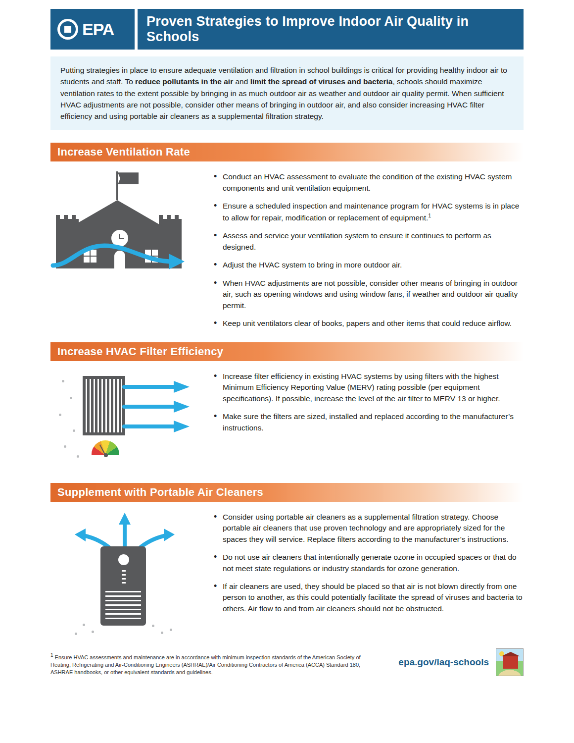EPA
Proven Strategies to Improve Indoor Air Quality in Schools
Putting strategies in place to ensure adequate ventilation and filtration in school buildings is critical for providing healthy indoor air to students and staff. To reduce pollutants in the air and limit the spread of viruses and bacteria, schools should maximize ventilation rates to the extent possible by bringing in as much outdoor air as weather and outdoor air quality permit. When sufficient HVAC adjustments are not possible, consider other means of bringing in outdoor air, and also consider increasing HVAC filter efficiency and using portable air cleaners as a supplemental filtration strategy.
Increase Ventilation Rate
Conduct an HVAC assessment to evaluate the condition of the existing HVAC system components and unit ventilation equipment.
Ensure a scheduled inspection and maintenance program for HVAC systems is in place to allow for repair, modification or replacement of equipment.1
Assess and service your ventilation system to ensure it continues to perform as designed.
Adjust the HVAC system to bring in more outdoor air.
When HVAC adjustments are not possible, consider other means of bringing in outdoor air, such as opening windows and using window fans, if weather and outdoor air quality permit.
Keep unit ventilators clear of books, papers and other items that could reduce airflow.
Increase HVAC Filter Efficiency
Increase filter efficiency in existing HVAC systems by using filters with the highest Minimum Efficiency Reporting Value (MERV) rating possible (per equipment specifications). If possible, increase the level of the air filter to MERV 13 or higher.
Make sure the filters are sized, installed and replaced according to the manufacturer’s instructions.
Supplement with Portable Air Cleaners
Consider using portable air cleaners as a supplemental filtration strategy. Choose portable air cleaners that use proven technology and are appropriately sized for the spaces they will service. Replace filters according to the manufacturer’s instructions.
Do not use air cleaners that intentionally generate ozone in occupied spaces or that do not meet state regulations or industry standards for ozone generation.
If air cleaners are used, they should be placed so that air is not blown directly from one person to another, as this could potentially facilitate the spread of viruses and bacteria to others. Air flow to and from air cleaners should not be obstructed.
1 Ensure HVAC assessments and maintenance are in accordance with minimum inspection standards of the American Society of Heating, Refrigerating and Air-Conditioning Engineers (ASHRAE)/Air Conditioning Contractors of America (ACCA) Standard 180, ASHRAE handbooks, or other equivalent standards and guidelines.
epa.gov/iaq-schools